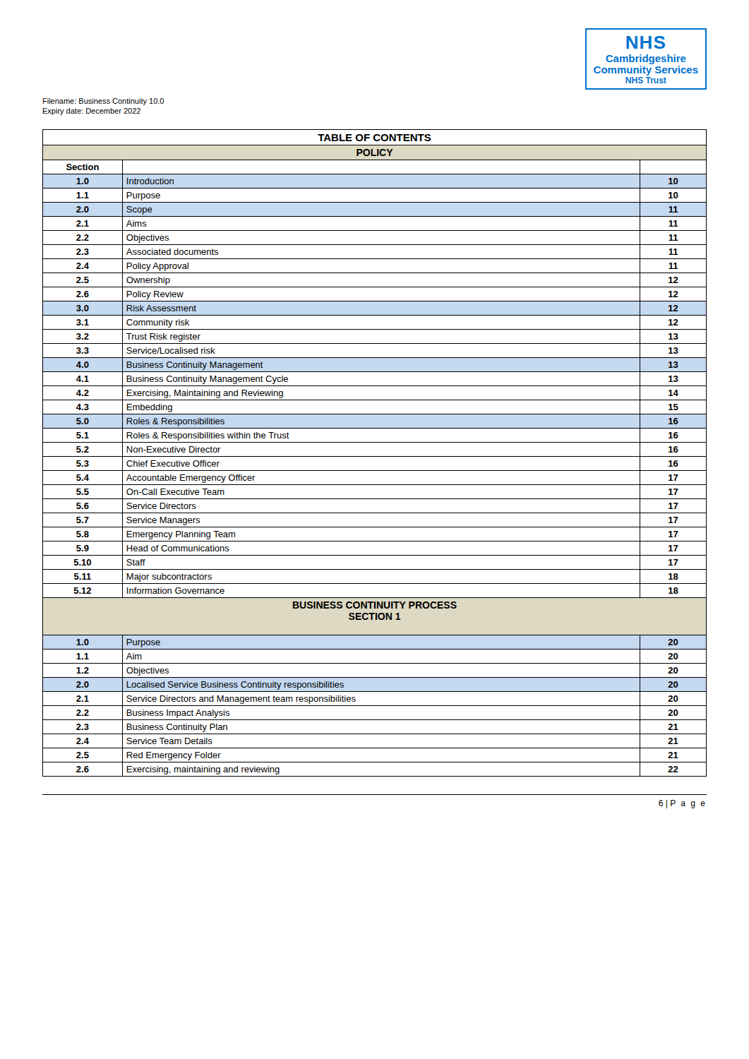NHS
Cambridgeshire
Community Services
NHS Trust
Filename: Business Continuity 10.0
Expiry date: December 2022
| TABLE OF CONTENTS |
| POLICY |
| Section | | |
| 1.0 | Introduction | 10 |
| 1.1 | Purpose | 10 |
| 2.0 | Scope | 11 |
| 2.1 | Aims | 11 |
| 2.2 | Objectives | 11 |
| 2.3 | Associated documents | 11 |
| 2.4 | Policy Approval | 11 |
| 2.5 | Ownership | 12 |
| 2.6 | Policy Review | 12 |
| 3.0 | Risk Assessment | 12 |
| 3.1 | Community risk | 12 |
| 3.2 | Trust Risk register | 13 |
| 3.3 | Service/Localised risk | 13 |
| 4.0 | Business Continuity Management | 13 |
| 4.1 | Business Continuity Management Cycle | 13 |
| 4.2 | Exercising, Maintaining and Reviewing | 14 |
| 4.3 | Embedding | 15 |
| 5.0 | Roles & Responsibilities | 16 |
| 5.1 | Roles & Responsibilities within the Trust | 16 |
| 5.2 | Non-Executive Director | 16 |
| 5.3 | Chief Executive Officer | 16 |
| 5.4 | Accountable Emergency Officer | 17 |
| 5.5 | On-Call Executive Team | 17 |
| 5.6 | Service Directors | 17 |
| 5.7 | Service Managers | 17 |
| 5.8 | Emergency Planning Team | 17 |
| 5.9 | Head of Communications | 17 |
| 5.10 | Staff | 17 |
| 5.11 | Major subcontractors | 18 |
| 5.12 | Information Governance | 18 |
| BUSINESS CONTINUITY PROCESS SECTION 1 |
| 1.0 | Purpose | 20 |
| 1.1 | Aim | 20 |
| 1.2 | Objectives | 20 |
| 2.0 | Localised Service Business Continuity responsibilities | 20 |
| 2.1 | Service Directors and Management team responsibilities | 20 |
| 2.2 | Business Impact Analysis | 20 |
| 2.3 | Business Continuity Plan | 21 |
| 2.4 | Service Team Details | 21 |
| 2.5 | Red Emergency Folder | 21 |
| 2.6 | Exercising, maintaining and reviewing | 22 |
6 | P a g e